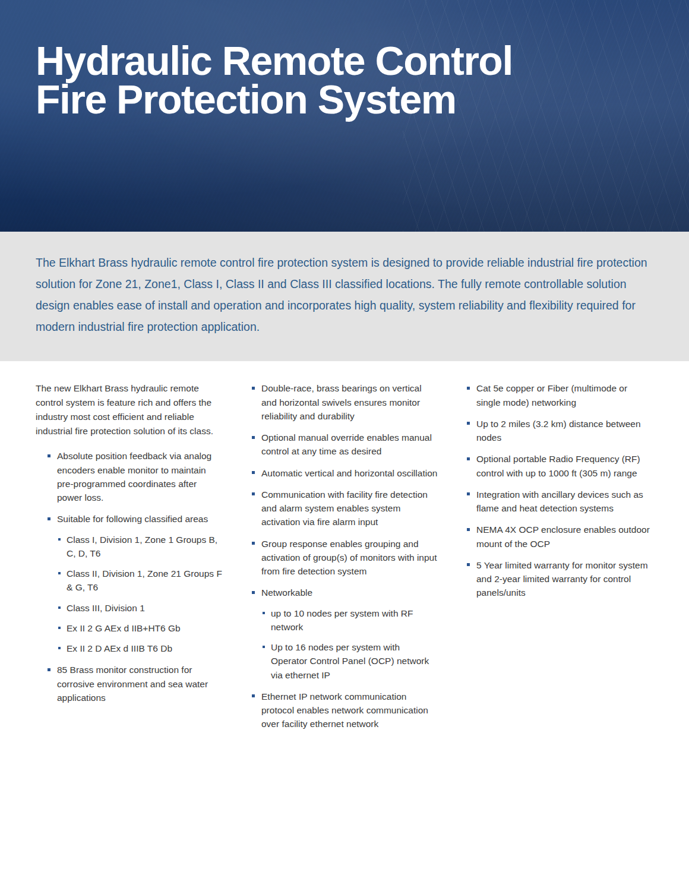Hydraulic Remote Control Fire Protection System
The Elkhart Brass hydraulic remote control fire protection system is designed to provide reliable industrial fire protection solution for Zone 21, Zone1, Class I, Class II and Class III classified locations. The fully remote controllable solution design enables ease of install and operation and incorporates high quality, system reliability and flexibility required for modern industrial fire protection application.
The new Elkhart Brass hydraulic remote control system is feature rich and offers the industry most cost efficient and reliable industrial fire protection solution of its class.
Absolute position feedback via analog encoders enable monitor to maintain pre-programmed coordinates after power loss.
Suitable for following classified areas
Class I, Division 1, Zone 1 Groups B, C, D, T6
Class II, Division 1, Zone 21 Groups F & G, T6
Class III, Division 1
Ex II 2 G AEx d IIB+HT6 Gb
Ex II 2 D AEx d IIIB T6 Db
85 Brass monitor construction for corrosive environment and sea water applications
Double-race, brass bearings on vertical and horizontal swivels ensures monitor reliability and durability
Optional manual override enables manual control at any time as desired
Automatic vertical and horizontal oscillation
Communication with facility fire detection and alarm system enables system activation via fire alarm input
Group response enables grouping and activation of group(s) of monitors with input from fire detection system
Networkable
up to 10 nodes per system with RF network
Up to 16 nodes per system with Operator Control Panel (OCP) network via ethernet IP
Ethernet IP network communication protocol enables network communication over facility ethernet network
Cat 5e copper or Fiber (multimode or single mode) networking
Up to 2 miles (3.2 km) distance between nodes
Optional portable Radio Frequency (RF) control with up to 1000 ft (305 m) range
Integration with ancillary devices such as flame and heat detection systems
NEMA 4X OCP enclosure enables outdoor mount of the OCP
5 Year limited warranty for monitor system and 2-year limited warranty for control panels/units